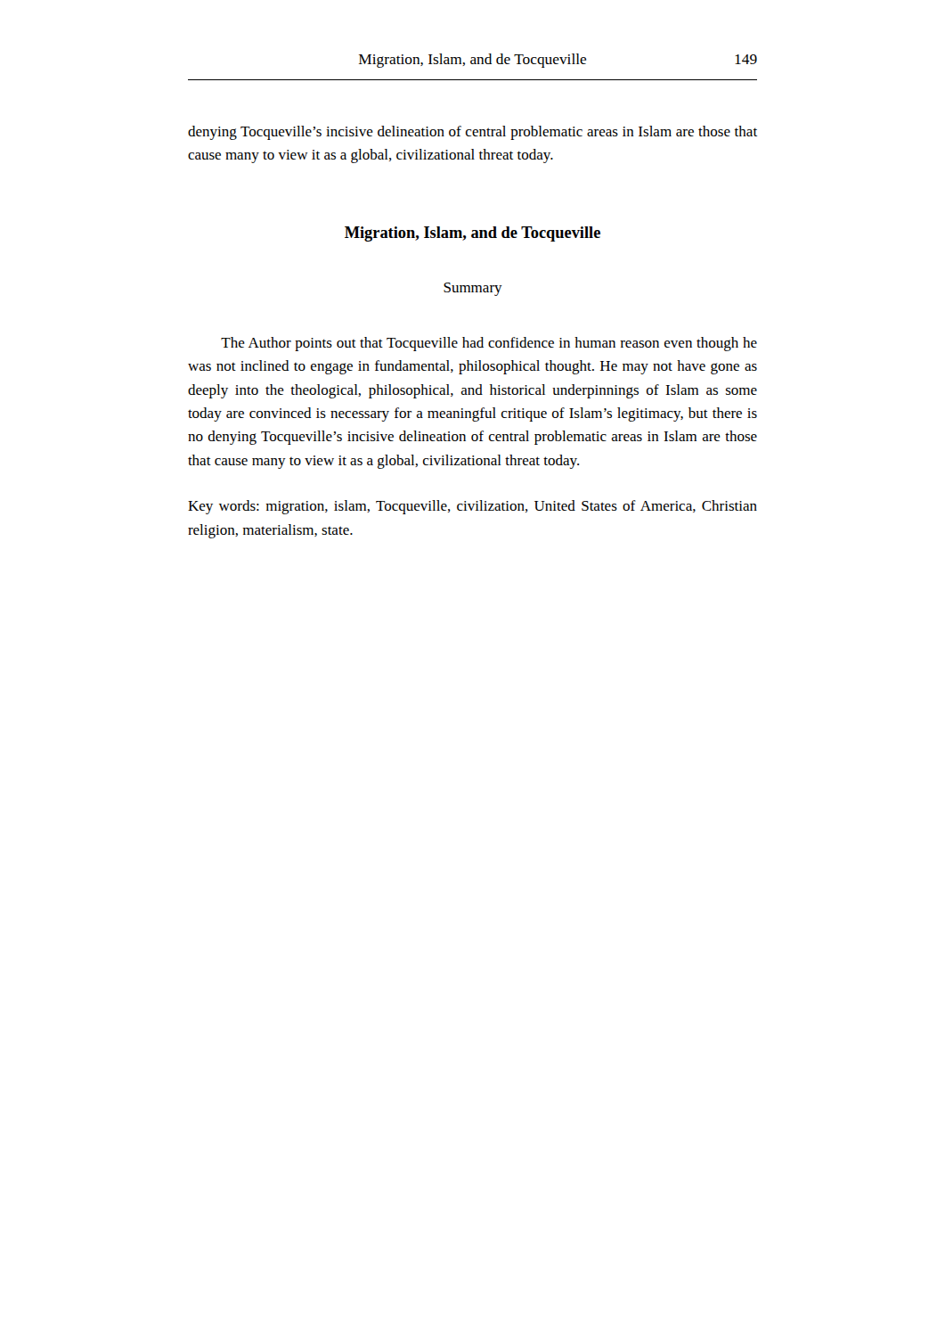Migration, Islam, and de Tocqueville 149
denying Tocqueville’s incisive delineation of central problematic areas in Islam are those that cause many to view it as a global, civilizational threat today.
Migration, Islam, and de Tocqueville
Summary
The Author points out that Tocqueville had confidence in human reason even though he was not inclined to engage in fundamental, philosophical thought. He may not have gone as deeply into the theological, philosophical, and historical underpinnings of Islam as some today are convinced is necessary for a meaningful critique of Islam’s legitimacy, but there is no denying Tocqueville’s incisive delineation of central problematic areas in Islam are those that cause many to view it as a global, civilizational threat today.
Key words: migration, islam, Tocqueville, civilization, United States of America, Christian religion, materialism, state.